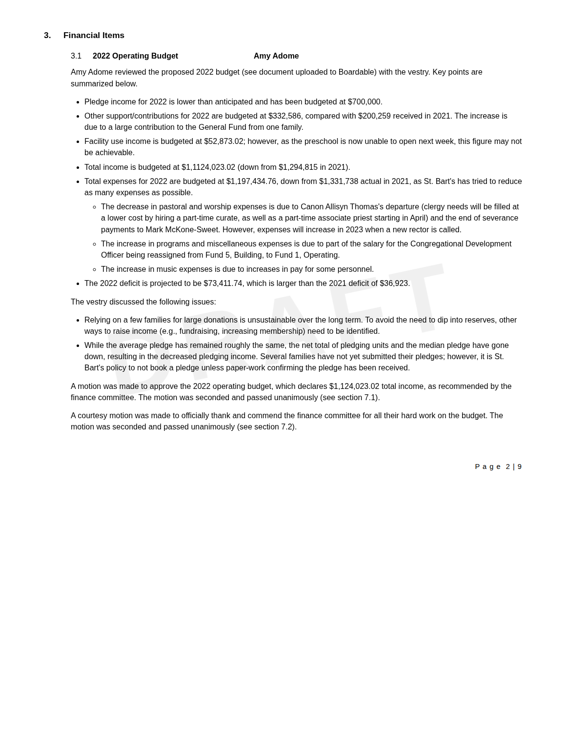3. Financial Items
3.12022 Operating Budget Amy Adome
Amy Adome reviewed the proposed 2022 budget (see document uploaded to Boardable) with the vestry. Key points are summarized below.
Pledge income for 2022 is lower than anticipated and has been budgeted at $700,000.
Other support/contributions for 2022 are budgeted at $332,586, compared with $200,259 received in 2021. The increase is due to a large contribution to the General Fund from one family.
Facility use income is budgeted at $52,873.02; however, as the preschool is now unable to open next week, this figure may not be achievable.
Total income is budgeted at $1,1124,023.02 (down from $1,294,815 in 2021).
Total expenses for 2022 are budgeted at $1,197,434.76, down from $1,331,738 actual in 2021, as St. Bart's has tried to reduce as many expenses as possible.
The decrease in pastoral and worship expenses is due to Canon Allisyn Thomas's departure (clergy needs will be filled at a lower cost by hiring a part-time curate, as well as a part-time associate priest starting in April) and the end of severance payments to Mark McKone-Sweet. However, expenses will increase in 2023 when a new rector is called.
The increase in programs and miscellaneous expenses is due to part of the salary for the Congregational Development Officer being reassigned from Fund 5, Building, to Fund 1, Operating.
The increase in music expenses is due to increases in pay for some personnel.
The 2022 deficit is projected to be $73,411.74, which is larger than the 2021 deficit of $36,923.
The vestry discussed the following issues:
Relying on a few families for large donations is unsustainable over the long term. To avoid the need to dip into reserves, other ways to raise income (e.g., fundraising, increasing membership) need to be identified.
While the average pledge has remained roughly the same, the net total of pledging units and the median pledge have gone down, resulting in the decreased pledging income. Several families have not yet submitted their pledges; however, it is St. Bart's policy to not book a pledge unless paper-work confirming the pledge has been received.
A motion was made to approve the 2022 operating budget, which declares $1,124,023.02 total income, as recommended by the finance committee. The motion was seconded and passed unanimously (see section 7.1).
A courtesy motion was made to officially thank and commend the finance committee for all their hard work on the budget. The motion was seconded and passed unanimously (see section 7.2).
P a g e 2 | 9